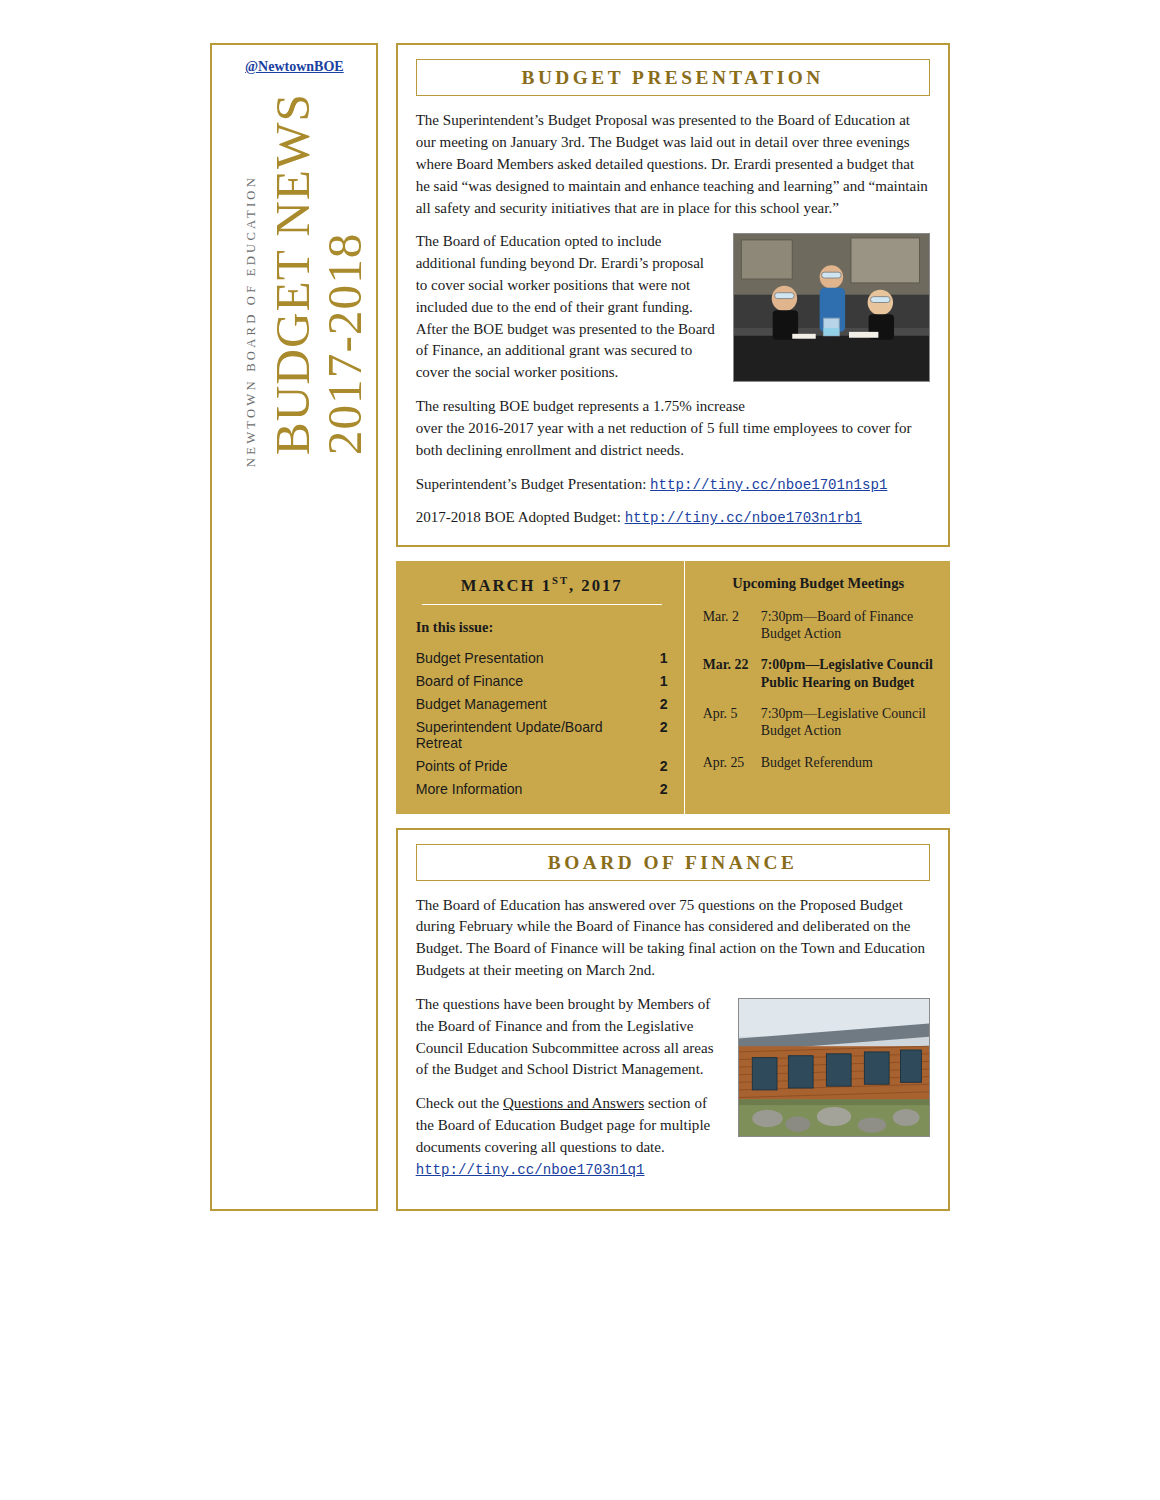@NewtownBOE
BUDGET NEWS2017-2018
NEWTOWN BOARD OF EDUCATION
BUDGET PRESENTATION
The Superintendent’s Budget Proposal was presented to the Board of Education at our meeting on January 3rd. The Budget was laid out in detail over three evenings where Board Members asked detailed questions. Dr. Erardi presented a budget that he said “was designed to maintain and enhance teaching and learning” and “maintain all safety and security initiatives that are in place for this school year.”
The Board of Education opted to include additional funding beyond Dr. Erardi’s proposal to cover social worker positions that were not included due to the end of their grant funding. After the BOE budget was presented to the Board of Finance, an additional grant was secured to cover the social worker positions.
The resulting BOE budget represents a 1.75% increase
over the 2016-2017 year with a net reduction of 5 full time employees to cover for both declining enrollment and district needs.
Superintendent’s Budget Presentation: http://tiny.cc/nboe1701n1sp1
2017-2018 BOE Adopted Budget: http://tiny.cc/nboe1703n1rb1
MARCH 1ST, 2017
In this issue:
| Budget Presentation | 1 |
| Board of Finance | 1 |
| Budget Management | 2 |
| Superintendent Update/Board Retreat | 2 |
| Points of Pride | 2 |
| More Information | 2 |
Upcoming Budget Meetings
| Mar. 2 | 7:30pm—Board of Finance Budget Action |
| Mar. 22 | 7:00pm—Legislative Council Public Hearing on Budget |
| Apr. 5 | 7:30pm—Legislative Council Budget Action |
| Apr. 25 | Budget Referendum |
BOARD OF FINANCE
The Board of Education has answered over 75 questions on the Proposed Budget during February while the Board of Finance has considered and deliberated on the Budget. The Board of Finance will be taking final action on the Town and Education Budgets at their meeting on March 2nd.
The questions have been brought by Members of the Board of Finance and from the Legislative Council Education Subcommittee across all areas of the Budget and School District Management.
Check out the Questions and Answers section of the Board of Education Budget page for multiple documents covering all questions to date. http://tiny.cc/nboe1703n1q1